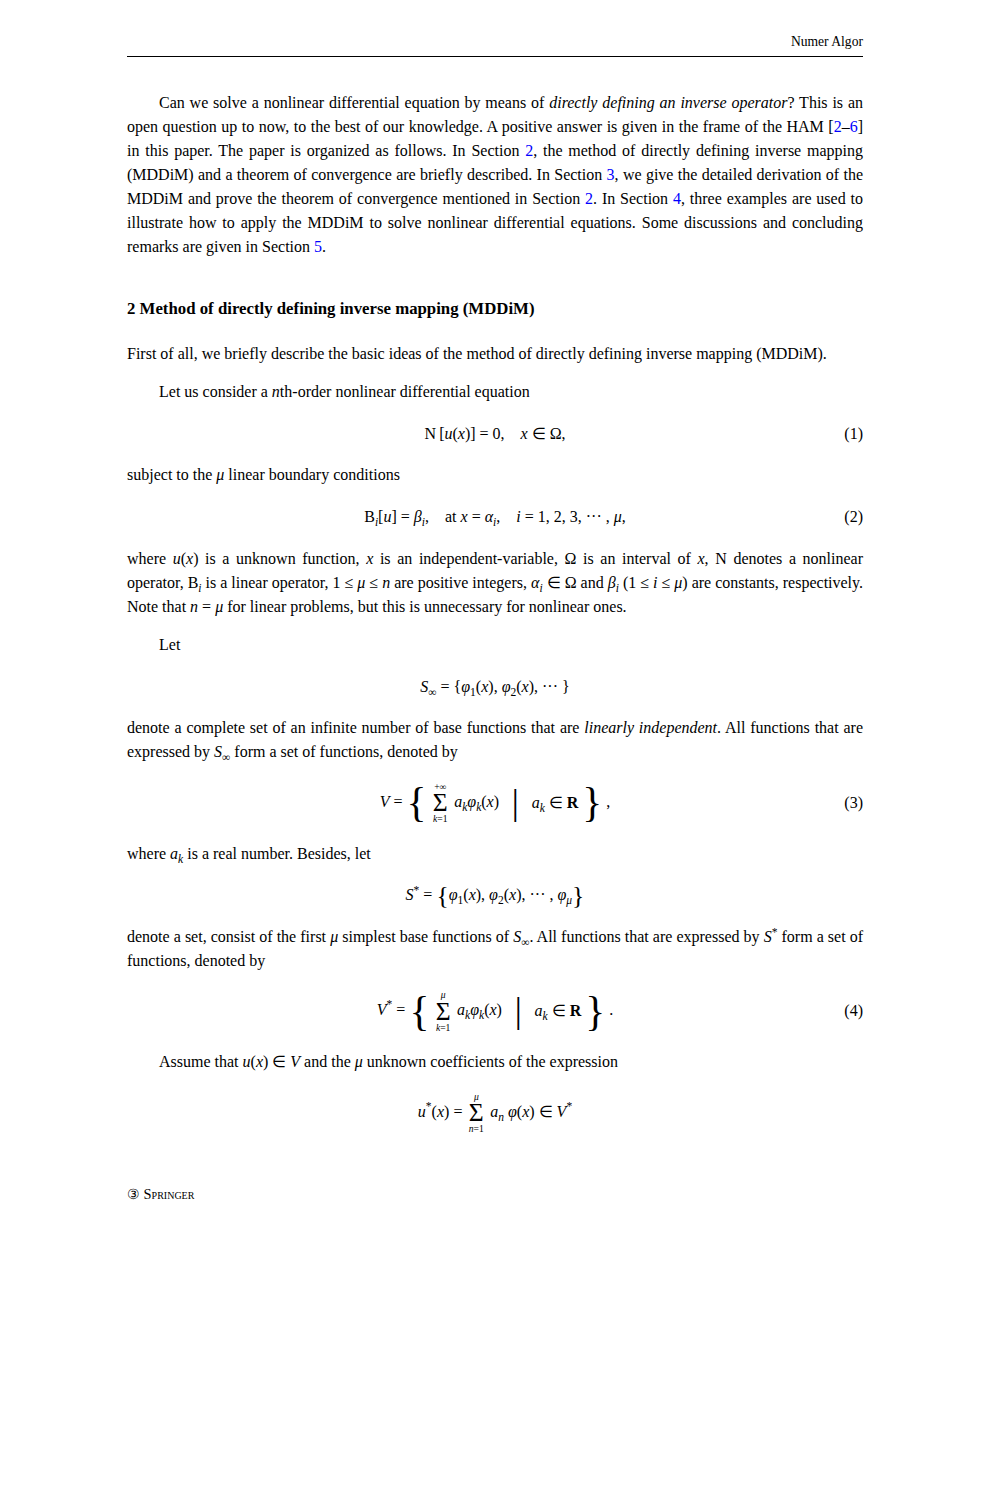Numer Algor
Can we solve a nonlinear differential equation by means of directly defining an inverse operator? This is an open question up to now, to the best of our knowledge. A positive answer is given in the frame of the HAM [2–6] in this paper. The paper is organized as follows. In Section 2, the method of directly defining inverse mapping (MDDiM) and a theorem of convergence are briefly described. In Section 3, we give the detailed derivation of the MDDiM and prove the theorem of convergence mentioned in Section 2. In Section 4, three examples are used to illustrate how to apply the MDDiM to solve nonlinear differential equations. Some discussions and concluding remarks are given in Section 5.
2 Method of directly defining inverse mapping (MDDiM)
First of all, we briefly describe the basic ideas of the method of directly defining inverse mapping (MDDiM).
Let us consider a nth-order nonlinear differential equation
N [u(x)] = 0, x ∈ Ω,
(1)
subject to the μ linear boundary conditions
Bi[u] = βi, at x = αi, i = 1, 2, 3, ··· , μ,
(2)
where u(x) is a unknown function, x is an independent-variable, Ω is an interval of x, N denotes a nonlinear operator, Bi is a linear operator, 1 ≤ μ ≤ n are positive integers, αi ∈ Ω and βi (1 ≤ i ≤ μ) are constants, respectively. Note that n = μ for linear problems, but this is unnecessary for nonlinear ones.
Let
S∞ = {φ1(x), φ2(x), ··· }
denote a complete set of an infinite number of base functions that are linearly independent. All functions that are expressed by S∞ form a set of functions, denoted by
V = { +∞ Σ k=1 akφk(x) | ak ∈ R } ,
(3)
where ak is a real number. Besides, let
S* = {φ1(x), φ2(x), ··· , φμ}
denote a set, consist of the first μ simplest base functions of S∞. All functions that are expressed by S* form a set of functions, denoted by
V* = { μ Σ k=1 akφk(x) | ak ∈ R } .
(4)
Assume that u(x) ∈ V and the μ unknown coefficients of the expression
u*(x) = μ Σ n=1 an φ(x) ∈ V*
③ Springer